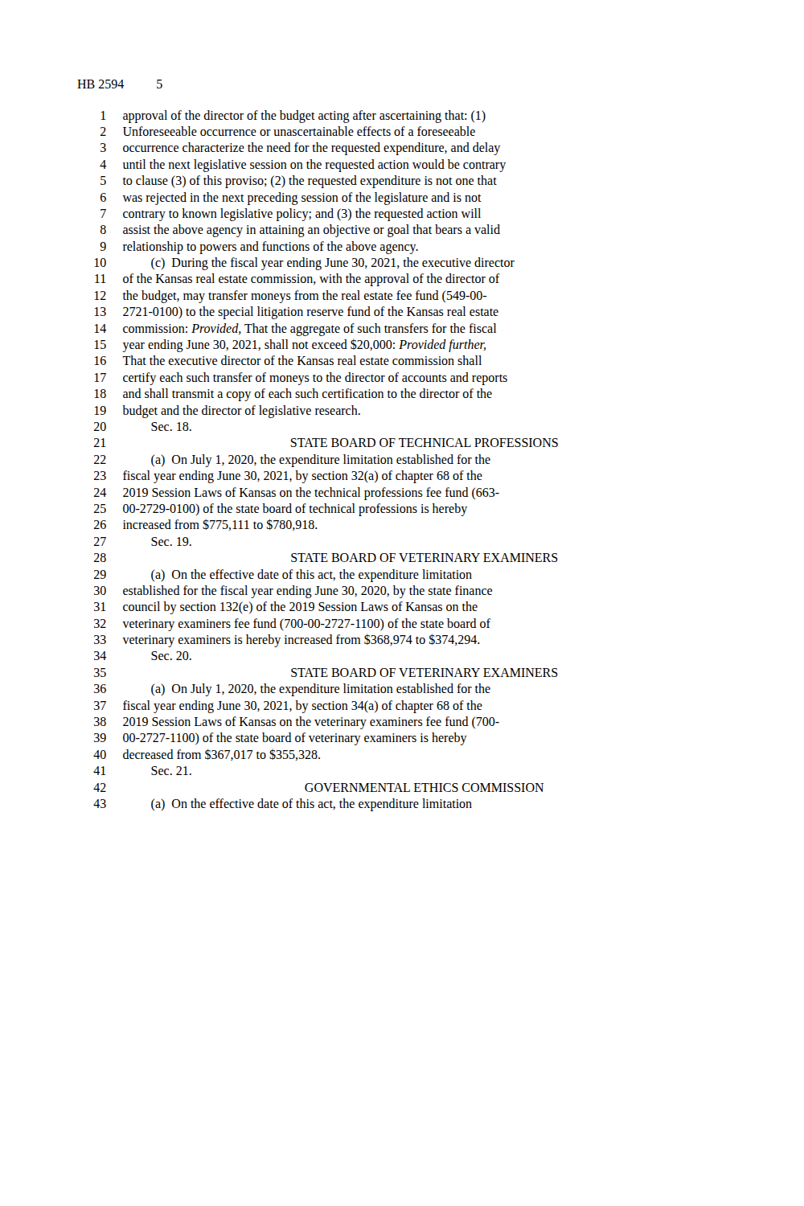HB 2594 5
| 1 | approval of the director of the budget acting after ascertaining that: (1) |
| 2 | Unforeseeable occurrence or unascertainable effects of a foreseeable |
| 3 | occurrence characterize the need for the requested expenditure, and delay |
| 4 | until the next legislative session on the requested action would be contrary |
| 5 | to clause (3) of this proviso; (2) the requested expenditure is not one that |
| 6 | was rejected in the next preceding session of the legislature and is not |
| 7 | contrary to known legislative policy; and (3) the requested action will |
| 8 | assist the above agency in attaining an objective or goal that bears a valid |
| 9 | relationship to powers and functions of the above agency. |
| 10 | (c) During the fiscal year ending June 30, 2021, the executive director |
| 11 | of the Kansas real estate commission, with the approval of the director of |
| 12 | the budget, may transfer moneys from the real estate fee fund (549-00- |
| 13 | 2721-0100) to the special litigation reserve fund of the Kansas real estate |
| 14 | commission: Provided, That the aggregate of such transfers for the fiscal |
| 15 | year ending June 30, 2021, shall not exceed $20,000: Provided further, |
| 16 | That the executive director of the Kansas real estate commission shall |
| 17 | certify each such transfer of moneys to the director of accounts and reports |
| 18 | and shall transmit a copy of each such certification to the director of the |
| 19 | budget and the director of legislative research. |
| 20 | Sec. 18. |
| 21 | STATE BOARD OF TECHNICAL PROFESSIONS |
| 22 | (a) On July 1, 2020, the expenditure limitation established for the |
| 23 | fiscal year ending June 30, 2021, by section 32(a) of chapter 68 of the |
| 24 | 2019 Session Laws of Kansas on the technical professions fee fund (663- |
| 25 | 00-2729-0100) of the state board of technical professions is hereby |
| 26 | increased from $775,111 to $780,918. |
| 27 | Sec. 19. |
| 28 | STATE BOARD OF VETERINARY EXAMINERS |
| 29 | (a) On the effective date of this act, the expenditure limitation |
| 30 | established for the fiscal year ending June 30, 2020, by the state finance |
| 31 | council by section 132(e) of the 2019 Session Laws of Kansas on the |
| 32 | veterinary examiners fee fund (700-00-2727-1100) of the state board of |
| 33 | veterinary examiners is hereby increased from $368,974 to $374,294. |
| 34 | Sec. 20. |
| 35 | STATE BOARD OF VETERINARY EXAMINERS |
| 36 | (a) On July 1, 2020, the expenditure limitation established for the |
| 37 | fiscal year ending June 30, 2021, by section 34(a) of chapter 68 of the |
| 38 | 2019 Session Laws of Kansas on the veterinary examiners fee fund (700- |
| 39 | 00-2727-1100) of the state board of veterinary examiners is hereby |
| 40 | decreased from $367,017 to $355,328. |
| 41 | Sec. 21. |
| 42 | GOVERNMENTAL ETHICS COMMISSION |
| 43 | (a) On the effective date of this act, the expenditure limitation |